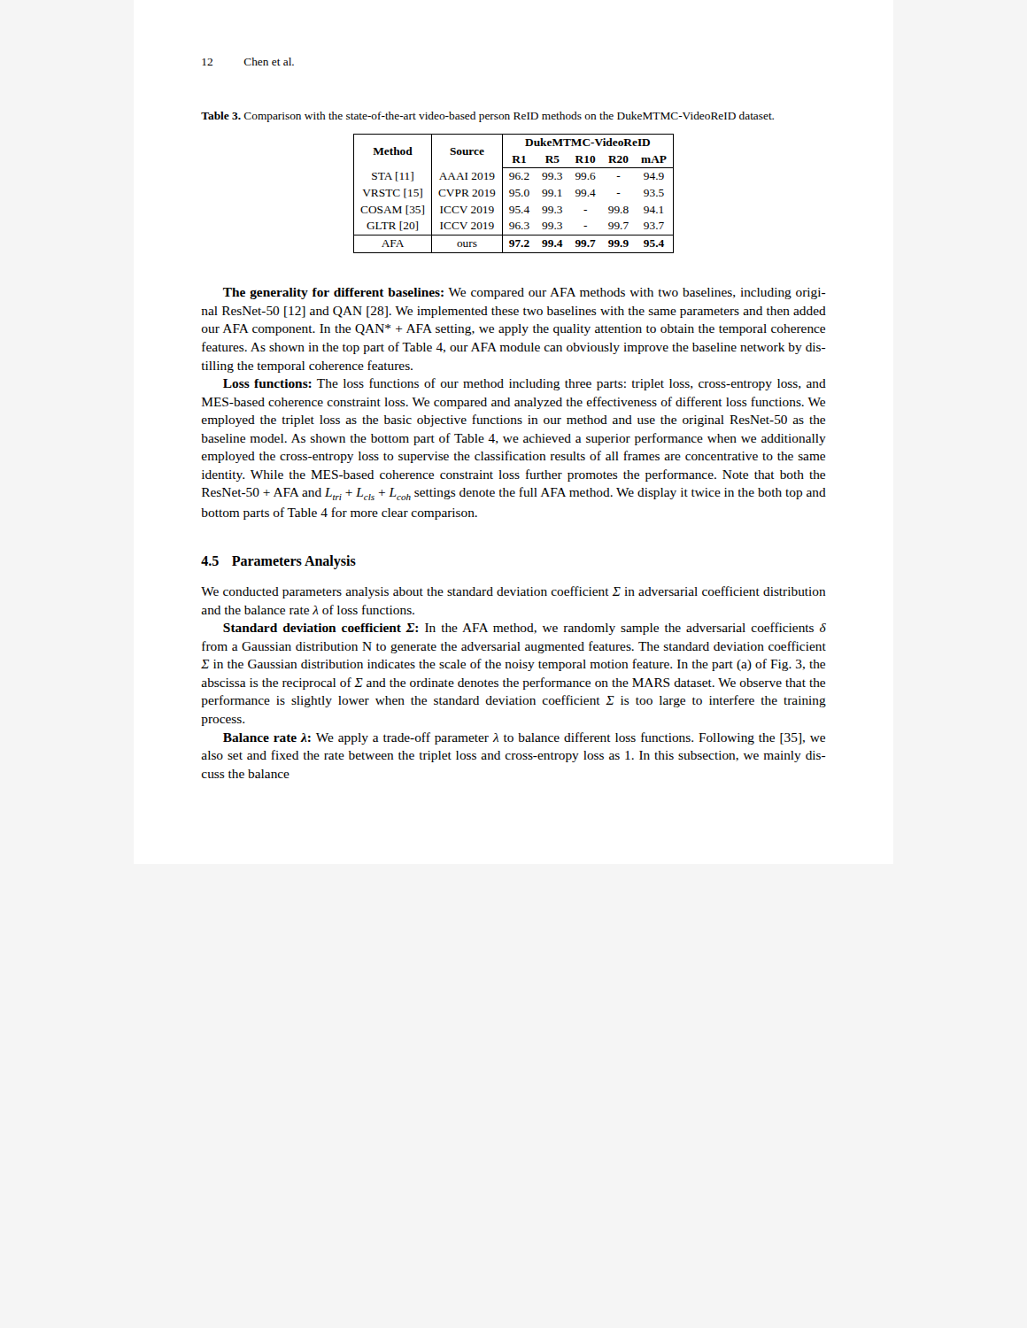12 Chen et al.
Table 3. Comparison with the state-of-the-art video-based person ReID methods on the DukeMTMC-VideoReID dataset.
| Method | Source | DukeMTMC-VideoReID |
| --- | --- | --- |
| R1 | R5 | R10 | R20 | mAP |
| STA [11] | AAAI 2019 | 96.2 | 99.3 | 99.6 | - | 94.9 |
| VRSTC [15] | CVPR 2019 | 95.0 | 99.1 | 99.4 | - | 93.5 |
| COSAM [35] | ICCV 2019 | 95.4 | 99.3 | - | 99.8 | 94.1 |
| GLTR [20] | ICCV 2019 | 96.3 | 99.3 | - | 99.7 | 93.7 |
| AFA | ours | 97.2 | 99.4 | 99.7 | 99.9 | 95.4 |
The generality for different baselines: We compared our AFA methods with two baselines, including original ResNet-50 [12] and QAN [28]. We implemented these two baselines with the same parameters and then added our AFA component. In the QAN* + AFA setting, we apply the quality attention to obtain the temporal coherence features. As shown in the top part of Table 4, our AFA module can obviously improve the baseline network by distilling the temporal coherence features.
Loss functions: The loss functions of our method including three parts: triplet loss, cross-entropy loss, and MES-based coherence constraint loss. We compared and analyzed the effectiveness of different loss functions. We employed the triplet loss as the basic objective functions in our method and use the original ResNet-50 as the baseline model. As shown the bottom part of Table 4, we achieved a superior performance when we additionally employed the cross-entropy loss to supervise the classification results of all frames are concentrative to the same identity. While the MES-based coherence constraint loss further promotes the performance. Note that both the ResNet-50 + AFA and Ltri + Lcls + Lcoh settings denote the full AFA method. We display it twice in the both top and bottom parts of Table 4 for more clear comparison.
4.5 Parameters Analysis
We conducted parameters analysis about the standard deviation coefficient Σ in adversarial coefficient distribution and the balance rate λ of loss functions.
Standard deviation coefficient Σ: In the AFA method, we randomly sample the adversarial coefficients δ from a Gaussian distribution N to generate the adversarial augmented features. The standard deviation coefficient Σ in the Gaussian distribution indicates the scale of the noisy temporal motion feature. In the part (a) of Fig. 3, the abscissa is the reciprocal of Σ and the ordinate denotes the performance on the MARS dataset. We observe that the performance is slightly lower when the standard deviation coefficient Σ is too large to interfere the training process.
Balance rate λ: We apply a trade-off parameter λ to balance different loss functions. Following the [35], we also set and fixed the rate between the triplet loss and cross-entropy loss as 1. In this subsection, we mainly discuss the balance